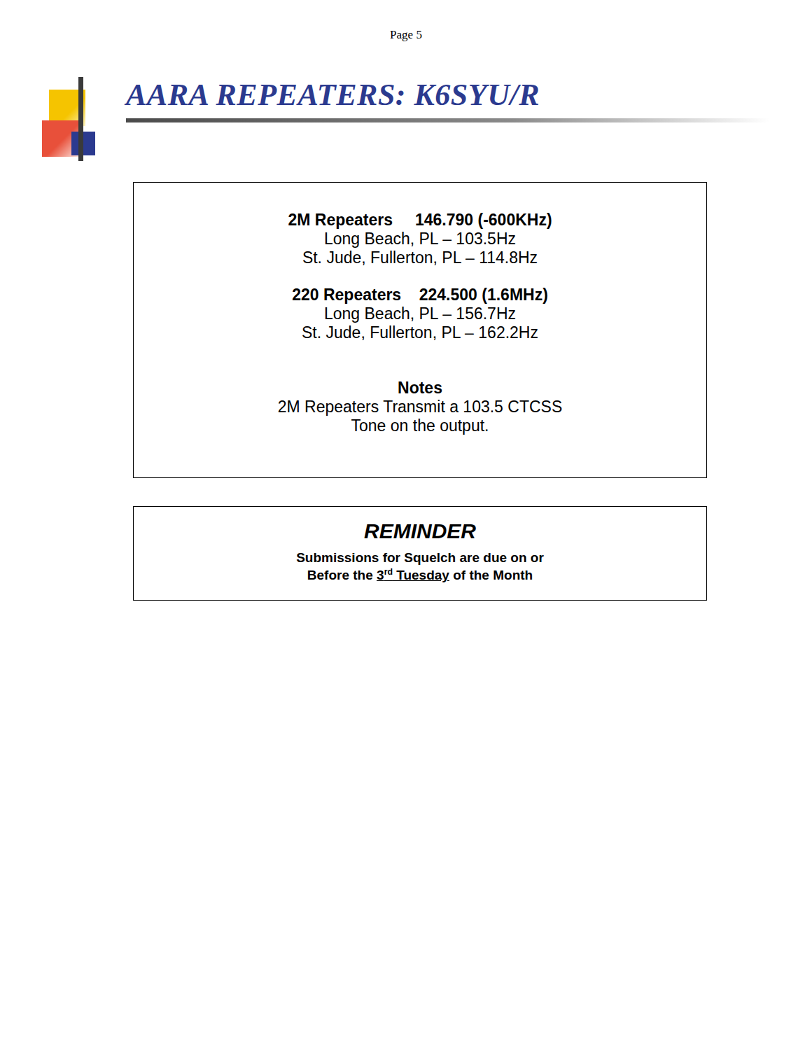Page 5
AARA REPEATERS: K6SYU/R
2M Repeaters 146.790 (-600KHz)
Long Beach, PL – 103.5Hz
St. Jude, Fullerton, PL – 114.8Hz
220 Repeaters 224.500 (1.6MHz)
Long Beach, PL – 156.7Hz
St. Jude, Fullerton, PL – 162.2Hz
Notes
2M Repeaters Transmit a 103.5 CTCSS
Tone on the output.
REMINDER
Submissions for Squelch are due on or
Before the 3rd Tuesday of the Month